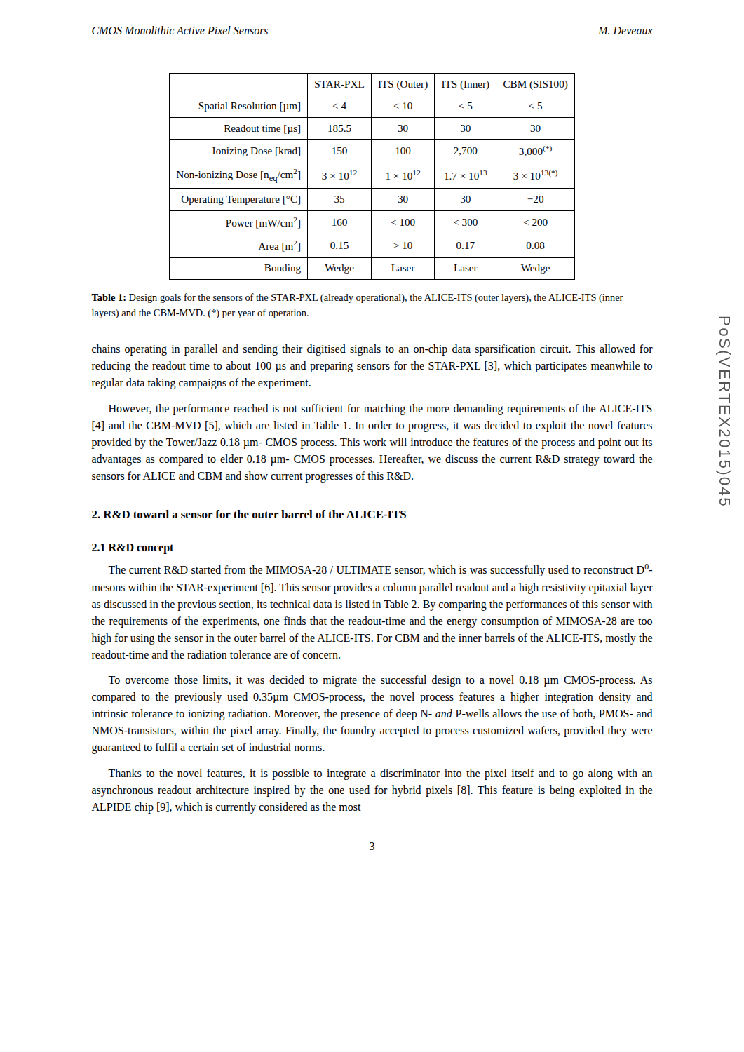CMOS Monolithic Active Pixel Sensors M. Deveaux
PoS(VERTEX2015)045
| | STAR-PXL | ITS (Outer) | ITS (Inner) | CBM (SIS100) |
| --- | --- | --- | --- | --- |
| Spatial Resolution [µm] | < 4 | < 10 | < 5 | < 5 |
| Readout time [µs] | 185.5 | 30 | 30 | 30 |
| Ionizing Dose [krad] | 150 | 100 | 2,700 | 3,000 (*) |
| Non-ionizing Dose [n eq /cm 2 ] | 3 × 10 12 | 1 × 10 12 | 1.7 × 10 13 | 3 × 10 13(*) |
| Operating Temperature [°C] | 35 | 30 | 30 | −20 |
| Power [mW/cm 2 ] | 160 | < 100 | < 300 | < 200 |
| Area [m 2 ] | 0.15 | > 10 | 0.17 | 0.08 |
| Bonding | Wedge | Laser | Laser | Wedge |
Table 1: Design goals for the sensors of the STAR-PXL (already operational), the ALICE-ITS (outer layers), the ALICE-ITS (inner layers) and the CBM-MVD. (*) per year of operation.
chains operating in parallel and sending their digitised signals to an on-chip data sparsification circuit. This allowed for reducing the readout time to about 100 µs and preparing sensors for the STAR-PXL [3], which participates meanwhile to regular data taking campaigns of the experiment.
However, the performance reached is not sufficient for matching the more demanding requirements of the ALICE-ITS [4] and the CBM-MVD [5], which are listed in Table 1. In order to progress, it was decided to exploit the novel features provided by the Tower/Jazz 0.18 µm- CMOS process. This work will introduce the features of the process and point out its advantages as compared to elder 0.18 µm- CMOS processes. Hereafter, we discuss the current R&D strategy toward the sensors for ALICE and CBM and show current progresses of this R&D.
2. R&D toward a sensor for the outer barrel of the ALICE-ITS
2.1 R&D concept
The current R&D started from the MIMOSA-28 / ULTIMATE sensor, which is was successfully used to reconstruct D0-mesons within the STAR-experiment [6]. This sensor provides a column parallel readout and a high resistivity epitaxial layer as discussed in the previous section, its technical data is listed in Table 2. By comparing the performances of this sensor with the requirements of the experiments, one finds that the readout-time and the energy consumption of MIMOSA-28 are too high for using the sensor in the outer barrel of the ALICE-ITS. For CBM and the inner barrels of the ALICE-ITS, mostly the readout-time and the radiation tolerance are of concern.
To overcome those limits, it was decided to migrate the successful design to a novel 0.18 µm CMOS-process. As compared to the previously used 0.35µm CMOS-process, the novel process features a higher integration density and intrinsic tolerance to ionizing radiation. Moreover, the presence of deep N- and P-wells allows the use of both, PMOS- and NMOS-transistors, within the pixel array. Finally, the foundry accepted to process customized wafers, provided they were guaranteed to fulfil a certain set of industrial norms.
Thanks to the novel features, it is possible to integrate a discriminator into the pixel itself and to go along with an asynchronous readout architecture inspired by the one used for hybrid pixels [8]. This feature is being exploited in the ALPIDE chip [9], which is currently considered as the most
3